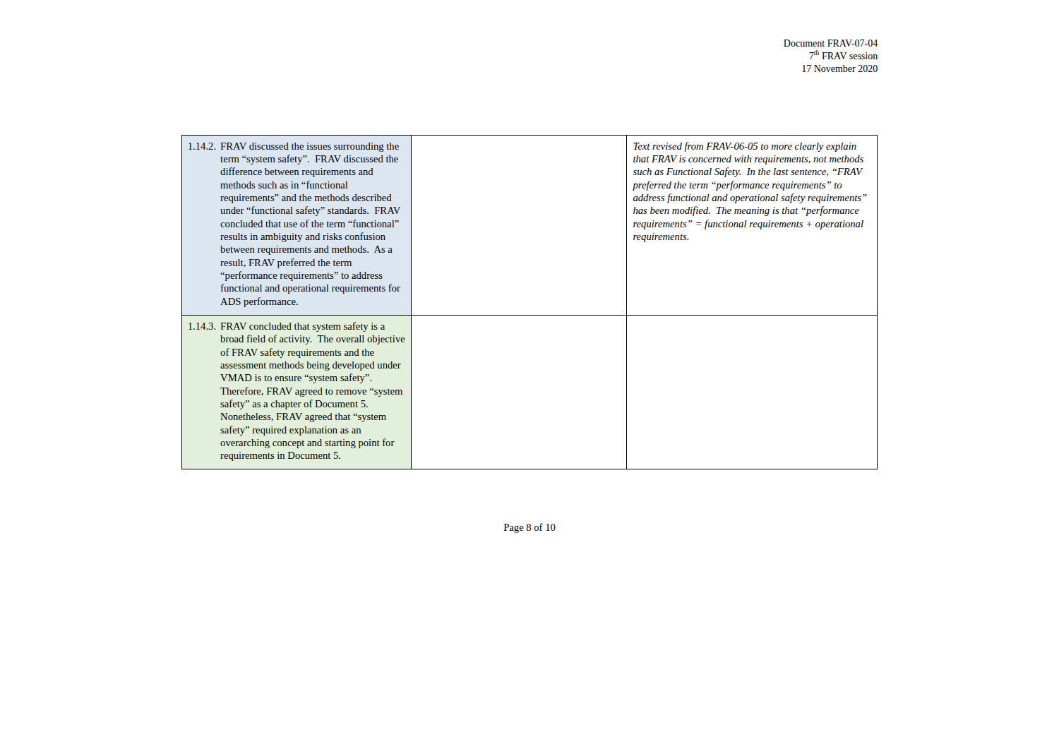Document FRAV-07-04 7th FRAV session 17 November 2020
| 1.14.2. FRAV discussed the issues surrounding the term “system safety”. FRAV discussed the difference between requirements and methods such as in “functional requirements” and the methods described under “functional safety” standards. FRAV concluded that use of the term “functional” results in ambiguity and risks confusion between requirements and methods. As a result, FRAV preferred the term “performance requirements” to address functional and operational requirements for ADS performance. | | Text revised from FRAV-06-05 to more clearly explain that FRAV is concerned with requirements, not methods such as Functional Safety. In the last sentence, “FRAV preferred the term “performance requirements” to address functional and operational safety requirements” has been modified. The meaning is that “performance requirements” = functional requirements + operational requirements. |
| 1.14.3. FRAV concluded that system safety is a broad field of activity. The overall objective of FRAV safety requirements and the assessment methods being developed under VMAD is to ensure “system safety”. Therefore, FRAV agreed to remove “system safety” as a chapter of Document 5. Nonetheless, FRAV agreed that “system safety” required explanation as an overarching concept and starting point for requirements in Document 5. | | |
Page 8 of 10